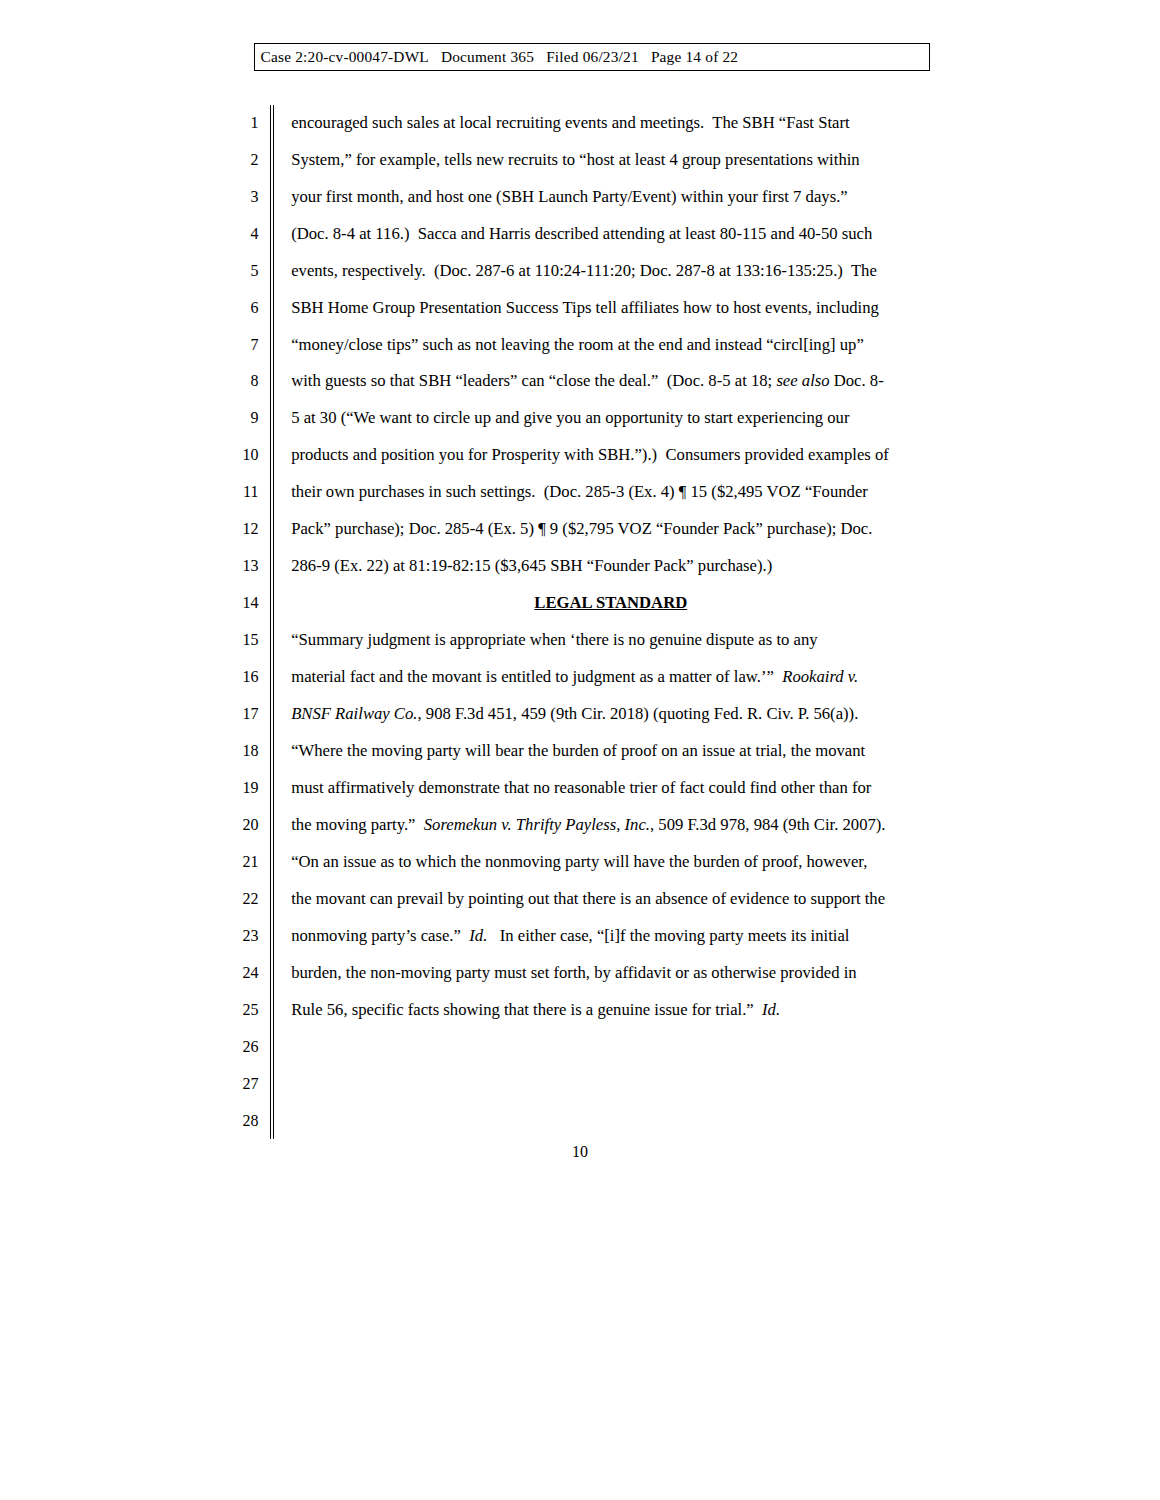Case 2:20-cv-00047-DWL Document 365 Filed 06/23/21 Page 14 of 22
1
2
3
4
5
6
7
8
9
10
11
12
13
14
15
16
17
18
19
20
21
22
23
24
25
26
27
28
encouraged such sales at local recruiting events and meetings. The SBH “Fast Start
System,” for example, tells new recruits to “host at least 4 group presentations within
your first month, and host one (SBH Launch Party/Event) within your first 7 days.”
(Doc. 8-4 at 116.) Sacca and Harris described attending at least 80-115 and 40-50 such
events, respectively. (Doc. 287-6 at 110:24-111:20; Doc. 287-8 at 133:16-135:25.) The
SBH Home Group Presentation Success Tips tell affiliates how to host events, including
“money/close tips” such as not leaving the room at the end and instead “circl[ing] up”
with guests so that SBH “leaders” can “close the deal.” (Doc. 8-5 at 18; see also Doc. 8-
5 at 30 (“We want to circle up and give you an opportunity to start experiencing our
products and position you for Prosperity with SBH.”).) Consumers provided examples of
their own purchases in such settings. (Doc. 285-3 (Ex. 4) ¶ 15 ($2,495 VOZ “Founder
Pack” purchase); Doc. 285-4 (Ex. 5) ¶ 9 ($2,795 VOZ “Founder Pack” purchase); Doc.
286-9 (Ex. 22) at 81:19-82:15 ($3,645 SBH “Founder Pack” purchase).)
LEGAL STANDARD
“Summary judgment is appropriate when ‘there is no genuine dispute as to any
material fact and the movant is entitled to judgment as a matter of law.’” Rookaird v.
BNSF Railway Co., 908 F.3d 451, 459 (9th Cir. 2018) (quoting Fed. R. Civ. P. 56(a)).
“Where the moving party will bear the burden of proof on an issue at trial, the movant
must affirmatively demonstrate that no reasonable trier of fact could find other than for
the moving party.” Soremekun v. Thrifty Payless, Inc., 509 F.3d 978, 984 (9th Cir. 2007).
“On an issue as to which the nonmoving party will have the burden of proof, however,
the movant can prevail by pointing out that there is an absence of evidence to support the
nonmoving party’s case.” Id. In either case, “[i]f the moving party meets its initial
burden, the non-moving party must set forth, by affidavit or as otherwise provided in
Rule 56, specific facts showing that there is a genuine issue for trial.” Id.
10